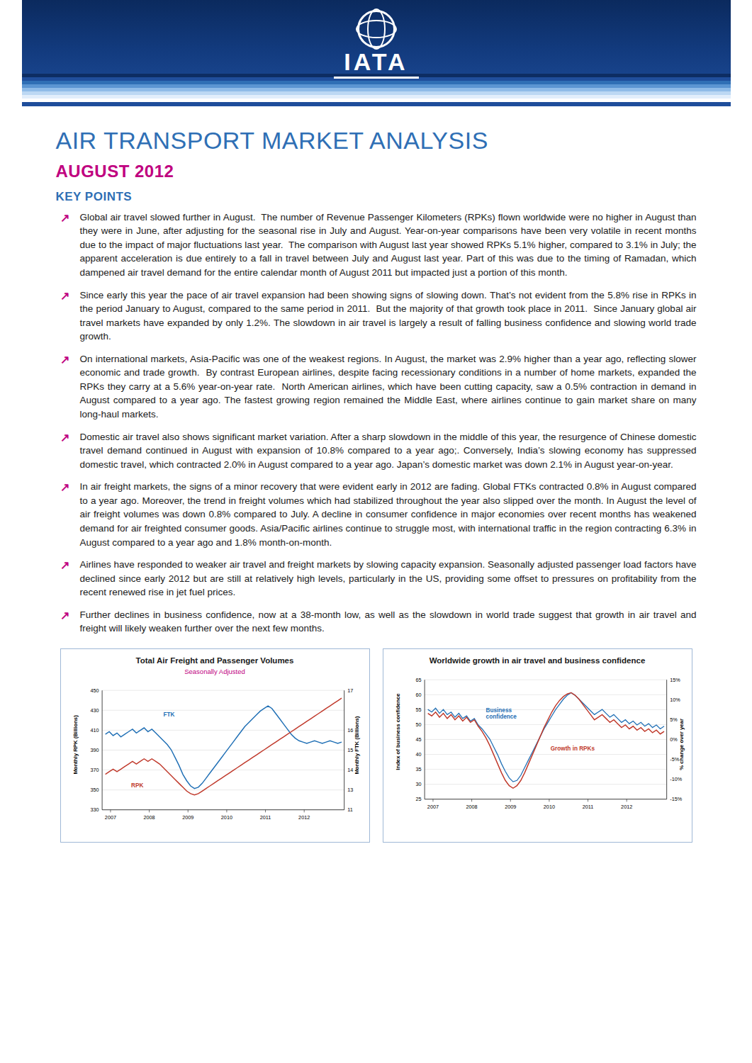IATA
AIR TRANSPORT MARKET ANALYSIS
AUGUST 2012
KEY POINTS
Global air travel slowed further in August. The number of Revenue Passenger Kilometers (RPKs) flown worldwide were no higher in August than they were in June, after adjusting for the seasonal rise in July and August. Year-on-year comparisons have been very volatile in recent months due to the impact of major fluctuations last year. The comparison with August last year showed RPKs 5.1% higher, compared to 3.1% in July; the apparent acceleration is due entirely to a fall in travel between July and August last year. Part of this was due to the timing of Ramadan, which dampened air travel demand for the entire calendar month of August 2011 but impacted just a portion of this month.
Since early this year the pace of air travel expansion had been showing signs of slowing down. That’s not evident from the 5.8% rise in RPKs in the period January to August, compared to the same period in 2011. But the majority of that growth took place in 2011. Since January global air travel markets have expanded by only 1.2%. The slowdown in air travel is largely a result of falling business confidence and slowing world trade growth.
On international markets, Asia-Pacific was one of the weakest regions. In August, the market was 2.9% higher than a year ago, reflecting slower economic and trade growth. By contrast European airlines, despite facing recessionary conditions in a number of home markets, expanded the RPKs they carry at a 5.6% year-on-year rate. North American airlines, which have been cutting capacity, saw a 0.5% contraction in demand in August compared to a year ago. The fastest growing region remained the Middle East, where airlines continue to gain market share on many long-haul markets.
Domestic air travel also shows significant market variation. After a sharp slowdown in the middle of this year, the resurgence of Chinese domestic travel demand continued in August with expansion of 10.8% compared to a year ago;. Conversely, India’s slowing economy has suppressed domestic travel, which contracted 2.0% in August compared to a year ago. Japan’s domestic market was down 2.1% in August year-on-year.
In air freight markets, the signs of a minor recovery that were evident early in 2012 are fading. Global FTKs contracted 0.8% in August compared to a year ago. Moreover, the trend in freight volumes which had stabilized throughout the year also slipped over the month. In August the level of air freight volumes was down 0.8% compared to July. A decline in consumer confidence in major economies over recent months has weakened demand for air freighted consumer goods. Asia/Pacific airlines continue to struggle most, with international traffic in the region contracting 6.3% in August compared to a year ago and 1.8% month-on-month.
Airlines have responded to weaker air travel and freight markets by slowing capacity expansion. Seasonally adjusted passenger load factors have declined since early 2012 but are still at relatively high levels, particularly in the US, providing some offset to pressures on profitability from the recent renewed rise in jet fuel prices.
Further declines in business confidence, now at a 38-month low, as well as the slowdown in world trade suggest that growth in air travel and freight will likely weaken further over the next few months.
Total Air Freight and Passenger Volumes
Seasonally Adjusted
330 350 370 390 410 430 450 11 13 14 15 16 17 Monthly RPK (Billions) Monthly FTK (Billions) 2007 2008 2009 2010 2011 2012 FTK RPK
Worldwide growth in air travel and business confidence
25 30 35 40 45 50 55 60 65 -15% -10% -5% 0% 5% 10% 15% Index of business confidence % change over year 2007 2008 2009 2010 2011 2012 Business confidence Growth in RPKs